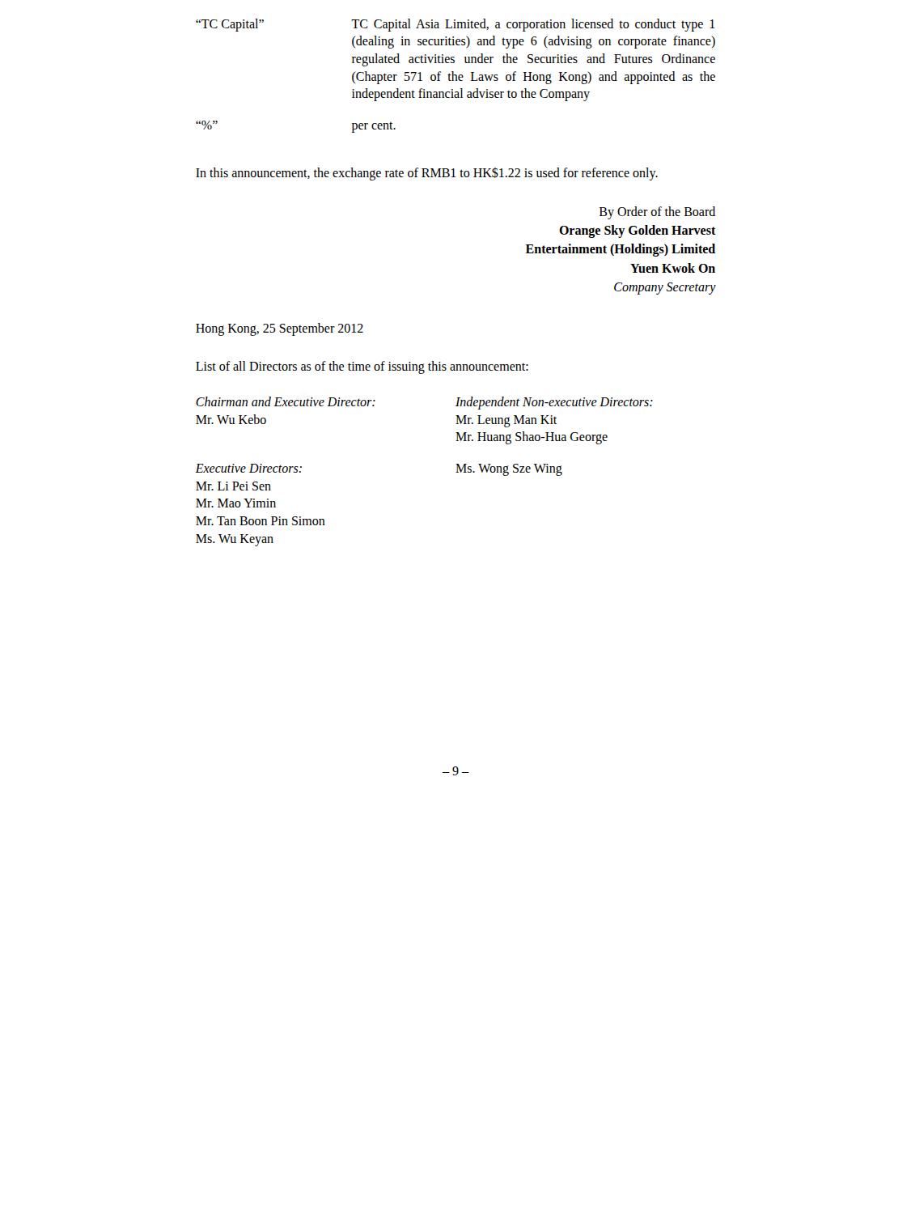| “TC Capital” | TC Capital Asia Limited, a corporation licensed to conduct type 1 (dealing in securities) and type 6 (advising on corporate finance) regulated activities under the Securities and Futures Ordinance (Chapter 571 of the Laws of Hong Kong) and appointed as the independent financial adviser to the Company |
| “%” | per cent. |
In this announcement, the exchange rate of RMB1 to HK$1.22 is used for reference only.
By Order of the Board
Orange Sky Golden Harvest
Entertainment (Holdings) Limited
Yuen Kwok On
Company Secretary
Hong Kong, 25 September 2012
List of all Directors as of the time of issuing this announcement:
| Chairman and Executive Director: Mr. Wu Kebo | Independent Non-executive Directors: Mr. Leung Man Kit Mr. Huang Shao-Hua George |
| Executive Directors: Mr. Li Pei Sen Mr. Mao Yimin Mr. Tan Boon Pin Simon Ms. Wu Keyan | Ms. Wong Sze Wing |
– 9 –